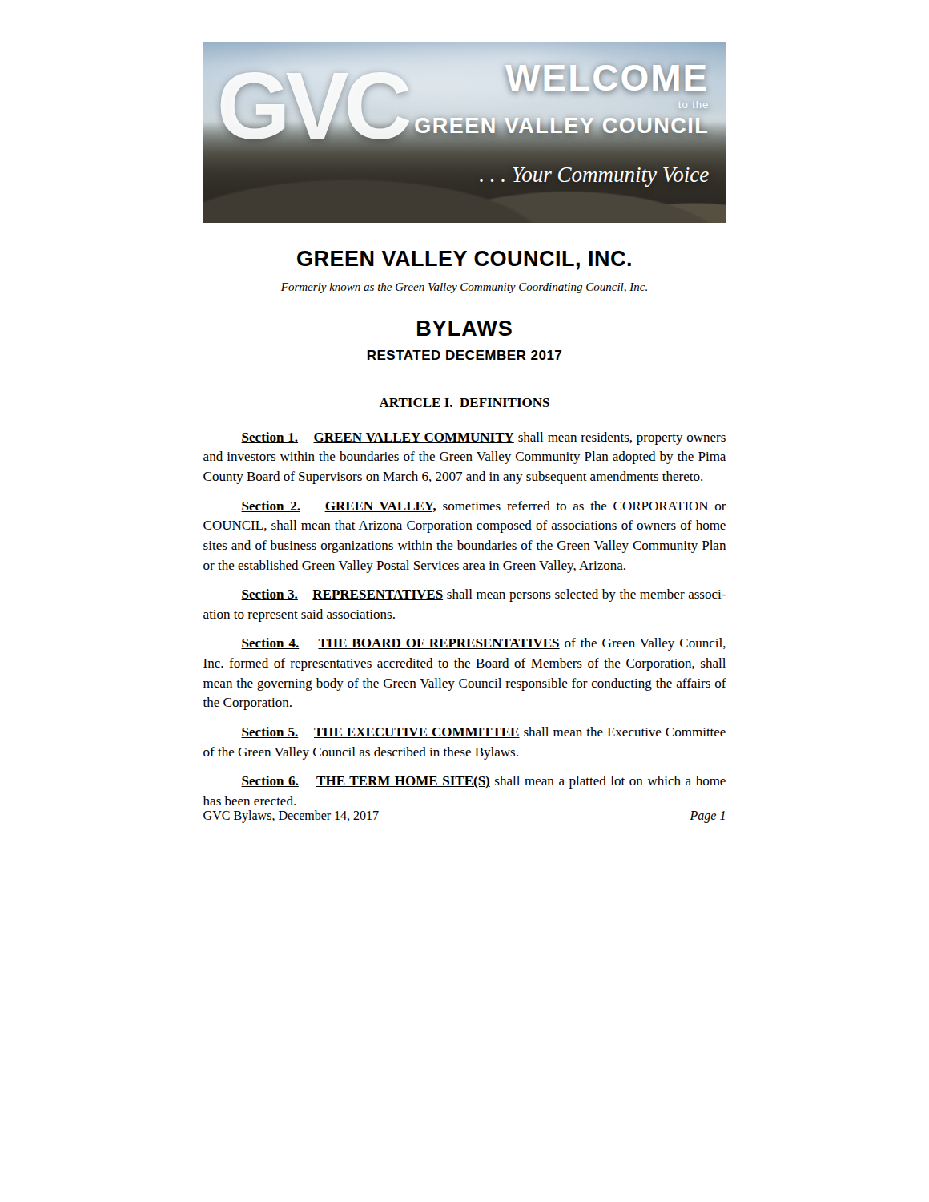GVC
WELCOME
to the
GREEN VALLEY COUNCIL
. . . Your Community Voice
GREEN VALLEY COUNCIL, INC.
Formerly known as the Green Valley Community Coordinating Council, Inc.
BYLAWS
RESTATED DECEMBER 2017
ARTICLE I. DEFINITIONS
Section 1. GREEN VALLEY COMMUNITY shall mean residents, property owners and investors within the boundaries of the Green Valley Community Plan adopted by the Pima County Board of Supervisors on March 6, 2007 and in any subsequent amendments thereto.
Section 2. GREEN VALLEY, sometimes referred to as the CORPORATION or COUNCIL, shall mean that Arizona Corporation composed of associations of owners of home sites and of business organizations within the boundaries of the Green Valley Community Plan or the established Green Valley Postal Services area in Green Valley, Arizona.
Section 3. REPRESENTATIVES shall mean persons selected by the member association to represent said associations.
Section 4. THE BOARD OF REPRESENTATIVES of the Green Valley Council, Inc. formed of representatives accredited to the Board of Members of the Corporation, shall mean the governing body of the Green Valley Council responsible for conducting the affairs of the Corporation.
Section 5. THE EXECUTIVE COMMITTEE shall mean the Executive Committee of the Green Valley Council as described in these Bylaws.
Section 6. THE TERM HOME SITE(S) shall mean a platted lot on which a home has been erected.
GVC Bylaws, December 14, 2017
Page 1